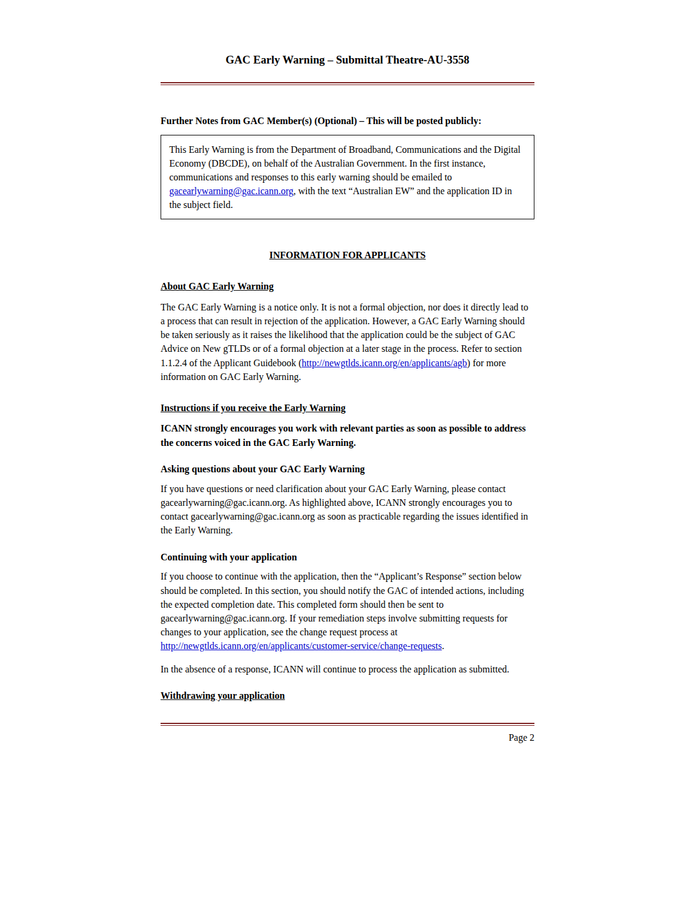GAC Early Warning – Submittal Theatre-AU-3558
Further Notes from GAC Member(s) (Optional) – This will be posted publicly:
This Early Warning is from the Department of Broadband, Communications and the Digital Economy (DBCDE), on behalf of the Australian Government. In the first instance, communications and responses to this early warning should be emailed to gacearlywarning@gac.icann.org, with the text “Australian EW” and the application ID in the subject field.
INFORMATION FOR APPLICANTS
About GAC Early Warning
The GAC Early Warning is a notice only. It is not a formal objection, nor does it directly lead to a process that can result in rejection of the application. However, a GAC Early Warning should be taken seriously as it raises the likelihood that the application could be the subject of GAC Advice on New gTLDs or of a formal objection at a later stage in the process. Refer to section 1.1.2.4 of the Applicant Guidebook (http://newgtlds.icann.org/en/applicants/agb) for more information on GAC Early Warning.
Instructions if you receive the Early Warning
ICANN strongly encourages you work with relevant parties as soon as possible to address the concerns voiced in the GAC Early Warning.
Asking questions about your GAC Early Warning
If you have questions or need clarification about your GAC Early Warning, please contact gacearlywarning@gac.icann.org. As highlighted above, ICANN strongly encourages you to contact gacearlywarning@gac.icann.org as soon as practicable regarding the issues identified in the Early Warning.
Continuing with your application
If you choose to continue with the application, then the “Applicant’s Response” section below should be completed. In this section, you should notify the GAC of intended actions, including the expected completion date. This completed form should then be sent to gacearlywarning@gac.icann.org. If your remediation steps involve submitting requests for changes to your application, see the change request process at http://newgtlds.icann.org/en/applicants/customer-service/change-requests.
In the absence of a response, ICANN will continue to process the application as submitted.
Withdrawing your application
Page 2